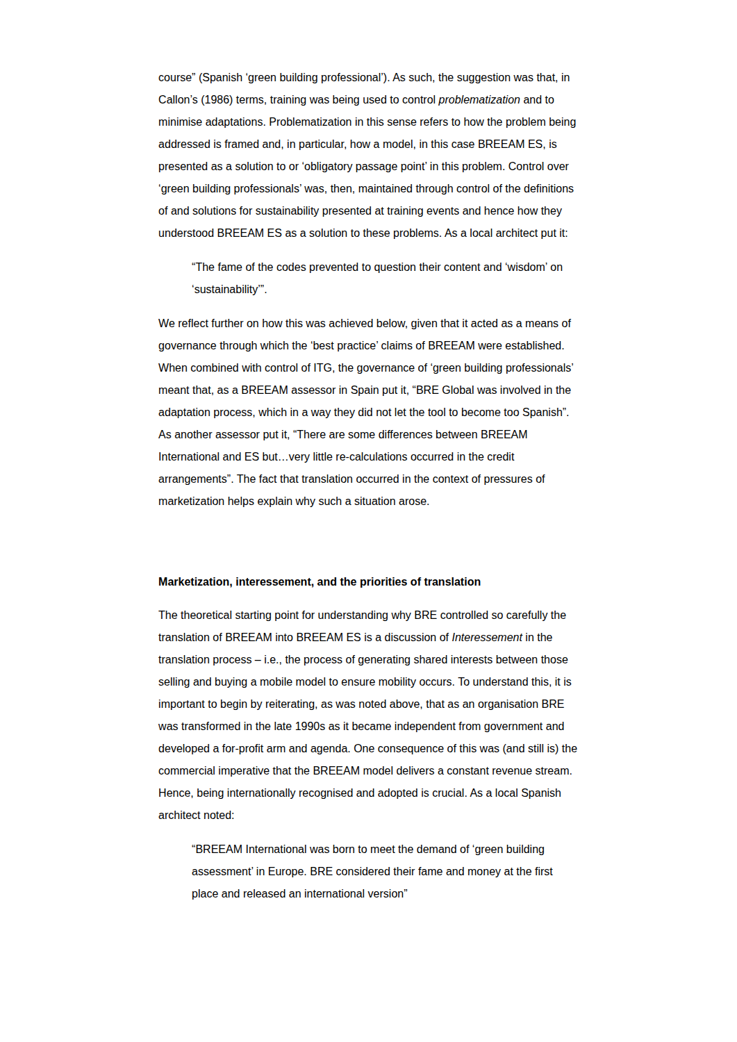course” (Spanish ‘green building professional’). As such, the suggestion was that, in Callon’s (1986) terms, training was being used to control problematization and to minimise adaptations. Problematization in this sense refers to how the problem being addressed is framed and, in particular, how a model, in this case BREEAM ES, is presented as a solution to or ‘obligatory passage point’ in this problem. Control over ‘green building professionals’ was, then, maintained through control of the definitions of and solutions for sustainability presented at training events and hence how they understood BREEAM ES as a solution to these problems. As a local architect put it:
“The fame of the codes prevented to question their content and ‘wisdom’ on ‘sustainability’”.
We reflect further on how this was achieved below, given that it acted as a means of governance through which the ‘best practice’ claims of BREEAM were established. When combined with control of ITG, the governance of ‘green building professionals’ meant that, as a BREEAM assessor in Spain put it, “BRE Global was involved in the adaptation process, which in a way they did not let the tool to become too Spanish”. As another assessor put it, “There are some differences between BREEAM International and ES but…very little re-calculations occurred in the credit arrangements”. The fact that translation occurred in the context of pressures of marketization helps explain why such a situation arose.
Marketization, interessement, and the priorities of translation
The theoretical starting point for understanding why BRE controlled so carefully the translation of BREEAM into BREEAM ES is a discussion of Interessement in the translation process – i.e., the process of generating shared interests between those selling and buying a mobile model to ensure mobility occurs. To understand this, it is important to begin by reiterating, as was noted above, that as an organisation BRE was transformed in the late 1990s as it became independent from government and developed a for-profit arm and agenda. One consequence of this was (and still is) the commercial imperative that the BREEAM model delivers a constant revenue stream. Hence, being internationally recognised and adopted is crucial. As a local Spanish architect noted:
“BREEAM International was born to meet the demand of ‘green building assessment’ in Europe. BRE considered their fame and money at the first place and released an international version”